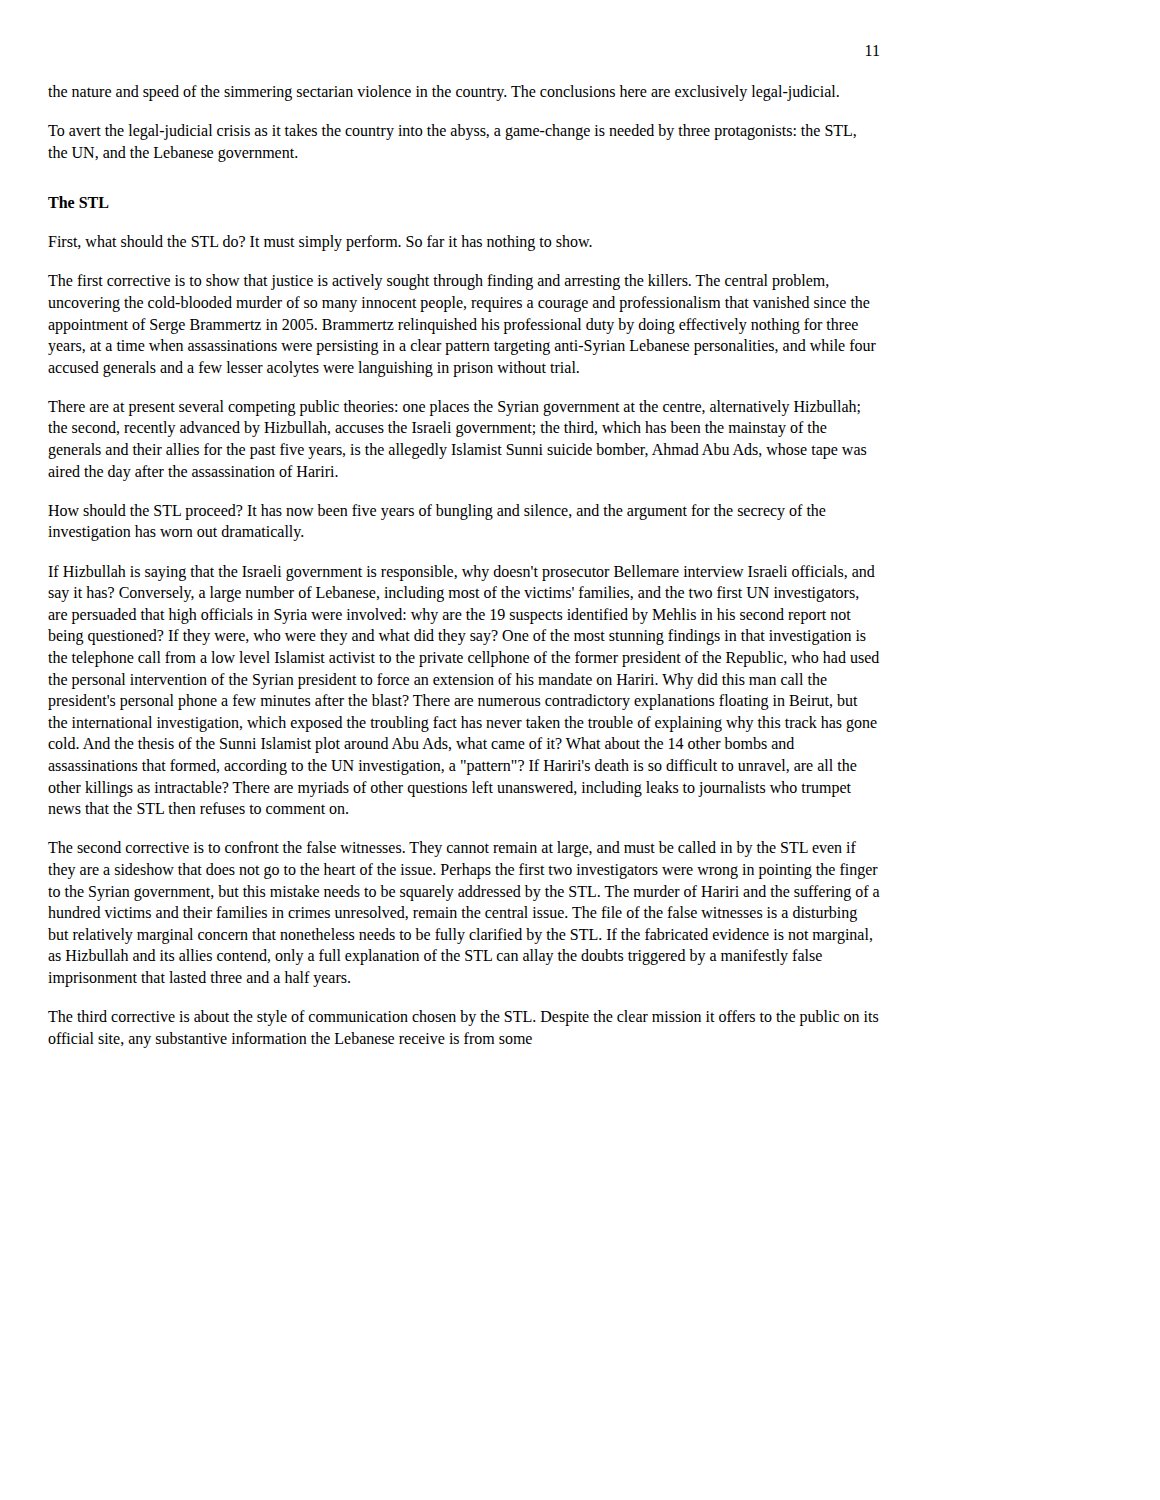11
the nature and speed of the simmering sectarian violence in the country. The conclusions here are exclusively legal-judicial.
To avert the legal-judicial crisis as it takes the country into the abyss, a game-change is needed by three protagonists: the STL, the UN, and the Lebanese government.
The STL
First, what should the STL do? It must simply perform. So far it has nothing to show.
The first corrective is to show that justice is actively sought through finding and arresting the killers. The central problem, uncovering the cold-blooded murder of so many innocent people, requires a courage and professionalism that vanished since the appointment of Serge Brammertz in 2005. Brammertz relinquished his professional duty by doing effectively nothing for three years, at a time when assassinations were persisting in a clear pattern targeting anti-Syrian Lebanese personalities, and while four accused generals and a few lesser acolytes were languishing in prison without trial.
There are at present several competing public theories: one places the Syrian government at the centre, alternatively Hizbullah; the second, recently advanced by Hizbullah, accuses the Israeli government; the third, which has been the mainstay of the generals and their allies for the past five years, is the allegedly Islamist Sunni suicide bomber, Ahmad Abu Ads, whose tape was aired the day after the assassination of Hariri.
How should the STL proceed? It has now been five years of bungling and silence, and the argument for the secrecy of the investigation has worn out dramatically.
If Hizbullah is saying that the Israeli government is responsible, why doesn't prosecutor Bellemare interview Israeli officials, and say it has? Conversely, a large number of Lebanese, including most of the victims' families, and the two first UN investigators, are persuaded that high officials in Syria were involved: why are the 19 suspects identified by Mehlis in his second report not being questioned? If they were, who were they and what did they say? One of the most stunning findings in that investigation is the telephone call from a low level Islamist activist to the private cellphone of the former president of the Republic, who had used the personal intervention of the Syrian president to force an extension of his mandate on Hariri. Why did this man call the president's personal phone a few minutes after the blast? There are numerous contradictory explanations floating in Beirut, but the international investigation, which exposed the troubling fact has never taken the trouble of explaining why this track has gone cold. And the thesis of the Sunni Islamist plot around Abu Ads, what came of it? What about the 14 other bombs and assassinations that formed, according to the UN investigation, a "pattern"? If Hariri's death is so difficult to unravel, are all the other killings as intractable? There are myriads of other questions left unanswered, including leaks to journalists who trumpet news that the STL then refuses to comment on.
The second corrective is to confront the false witnesses. They cannot remain at large, and must be called in by the STL even if they are a sideshow that does not go to the heart of the issue. Perhaps the first two investigators were wrong in pointing the finger to the Syrian government, but this mistake needs to be squarely addressed by the STL. The murder of Hariri and the suffering of a hundred victims and their families in crimes unresolved, remain the central issue. The file of the false witnesses is a disturbing but relatively marginal concern that nonetheless needs to be fully clarified by the STL. If the fabricated evidence is not marginal, as Hizbullah and its allies contend, only a full explanation of the STL can allay the doubts triggered by a manifestly false imprisonment that lasted three and a half years.
The third corrective is about the style of communication chosen by the STL. Despite the clear mission it offers to the public on its official site, any substantive information the Lebanese receive is from some